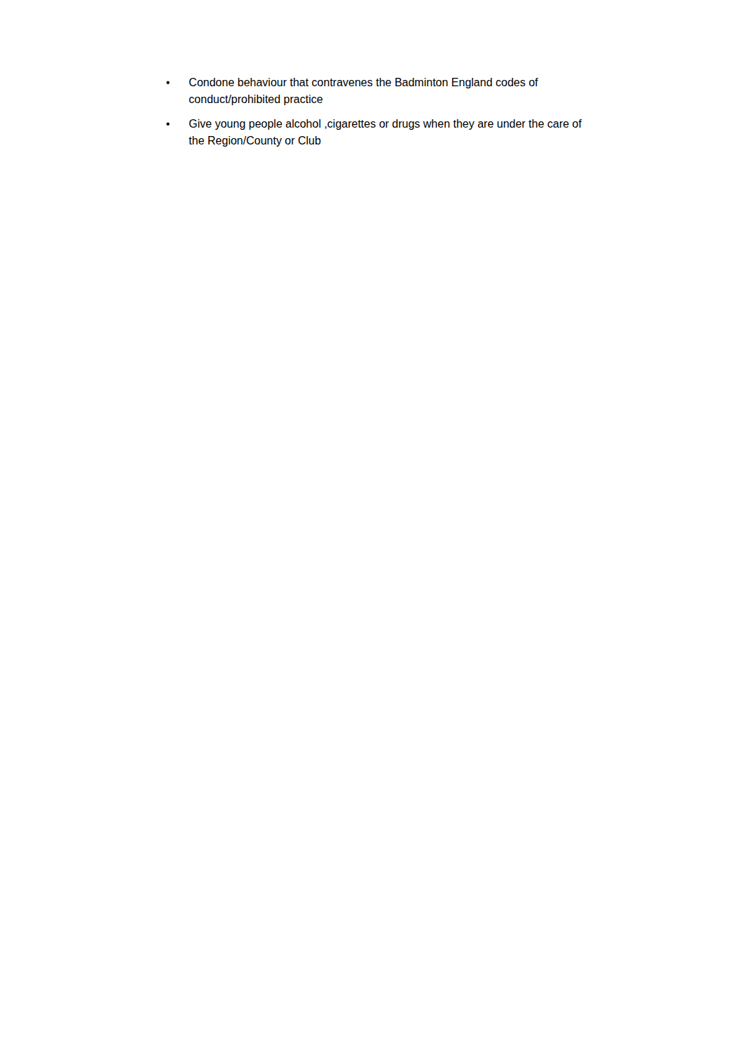Condone behaviour that contravenes the Badminton England codes of conduct/prohibited practice
Give young people alcohol ,cigarettes or drugs when they are under the care of the Region/County or Club